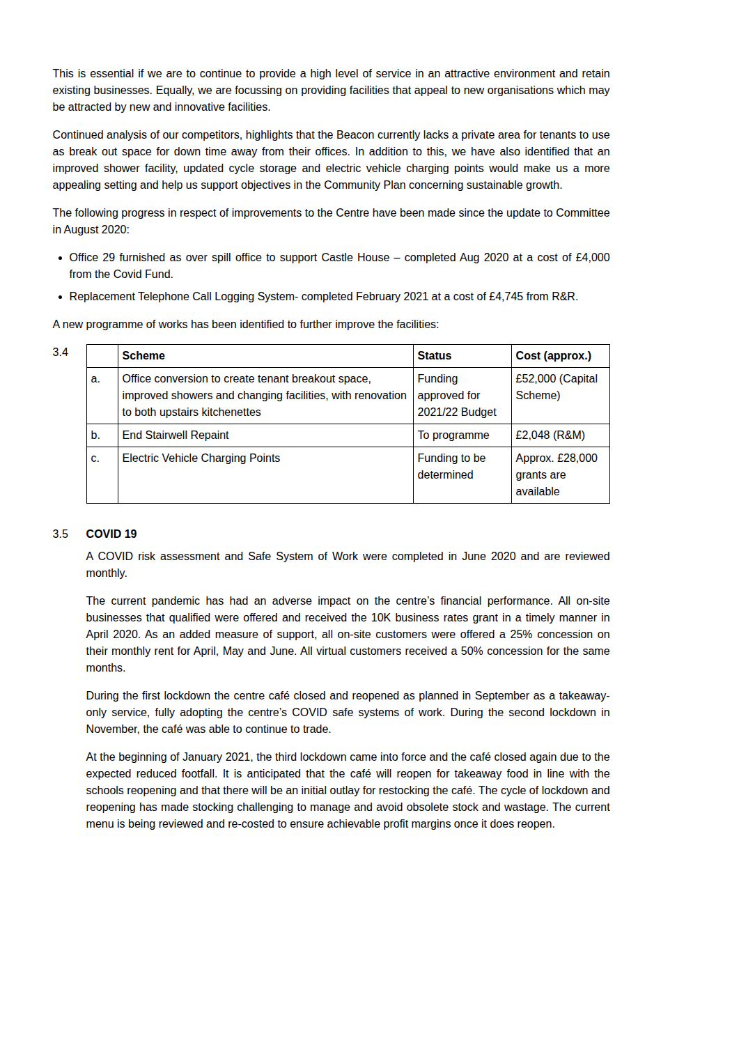This is essential if we are to continue to provide a high level of service in an attractive environment and retain existing businesses. Equally, we are focussing on providing facilities that appeal to new organisations which may be attracted by new and innovative facilities.
Continued analysis of our competitors, highlights that the Beacon currently lacks a private area for tenants to use as break out space for down time away from their offices. In addition to this, we have also identified that an improved shower facility, updated cycle storage and electric vehicle charging points would make us a more appealing setting and help us support objectives in the Community Plan concerning sustainable growth.
The following progress in respect of improvements to the Centre have been made since the update to Committee in August 2020:
Office 29 furnished as over spill office to support Castle House – completed Aug 2020 at a cost of £4,000 from the Covid Fund.
Replacement Telephone Call Logging System- completed February 2021 at a cost of £4,745 from R&R.
A new programme of works has been identified to further improve the facilities:
3.4
| | Scheme | Status | Cost (approx.) |
| --- | --- | --- | --- |
| a. | Office conversion to create tenant breakout space, improved showers and changing facilities, with renovation to both upstairs kitchenettes | Funding approved for 2021/22 Budget | £52,000 (Capital Scheme) |
| b. | End Stairwell Repaint | To programme | £2,048 (R&M) |
| c. | Electric Vehicle Charging Points | Funding to be determined | Approx. £28,000 grants are available |
3.5
COVID 19
A COVID risk assessment and Safe System of Work were completed in June 2020 and are reviewed monthly.
The current pandemic has had an adverse impact on the centre’s financial performance. All on-site businesses that qualified were offered and received the 10K business rates grant in a timely manner in April 2020. As an added measure of support, all on-site customers were offered a 25% concession on their monthly rent for April, May and June. All virtual customers received a 50% concession for the same months.
During the first lockdown the centre café closed and reopened as planned in September as a takeaway-only service, fully adopting the centre’s COVID safe systems of work. During the second lockdown in November, the café was able to continue to trade.
At the beginning of January 2021, the third lockdown came into force and the café closed again due to the expected reduced footfall. It is anticipated that the café will reopen for takeaway food in line with the schools reopening and that there will be an initial outlay for restocking the café. The cycle of lockdown and reopening has made stocking challenging to manage and avoid obsolete stock and wastage. The current menu is being reviewed and re-costed to ensure achievable profit margins once it does reopen.